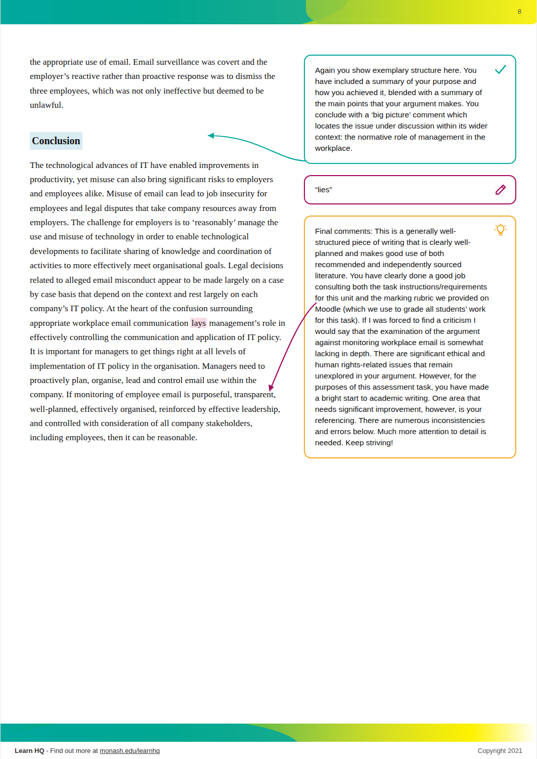the appropriate use of email. Email surveillance was covert and the employer’s reactive rather than proactive response was to dismiss the three employees, which was not only ineffective but deemed to be unlawful.
Conclusion
The technological advances of IT have enabled improvements in productivity, yet misuse can also bring significant risks to employers and employees alike. Misuse of email can lead to job insecurity for employees and legal disputes that take company resources away from employers. The challenge for employers is to ‘reasonably’ manage the use and misuse of technology in order to enable technological developments to facilitate sharing of knowledge and coordination of activities to more effectively meet organisational goals. Legal decisions related to alleged email misconduct appear to be made largely on a case by case basis that depend on the context and rest largely on each company’s IT policy. At the heart of the confusion surrounding appropriate workplace email communication lays management’s role in effectively controlling the communication and application of IT policy. It is important for managers to get things right at all levels of implementation of IT policy in the organisation. Managers need to proactively plan, organise, lead and control email use within the company. If monitoring of employee email is purposeful, transparent, well-planned, effectively organised, reinforced by effective leadership, and controlled with consideration of all company stakeholders, including employees, then it can be reasonable.
Again you show exemplary structure here. You have included a summary of your purpose and how you achieved it, blended with a summary of the main points that your argument makes. You conclude with a ‘big picture’ comment which locates the issue under discussion within its wider context: the normative role of management in the workplace.
“lies”
Final comments: This is a generally well-structured piece of writing that is clearly well-planned and makes good use of both recommended and independently sourced literature. You have clearly done a good job consulting both the task instructions/requirements for this unit and the marking rubric we provided on Moodle (which we use to grade all students’ work for this task). If I was forced to find a criticism I would say that the examination of the argument against monitoring workplace email is somewhat lacking in depth. There are significant ethical and human rights-related issues that remain unexplored in your argument. However, for the purposes of this assessment task, you have made a bright start to academic writing. One area that needs significant improvement, however, is your referencing. There are numerous inconsistencies and errors below. Much more attention to detail is needed. Keep striving!
8
Learn HQ - Find out more at monash.edu/learnhq Copyright 2021